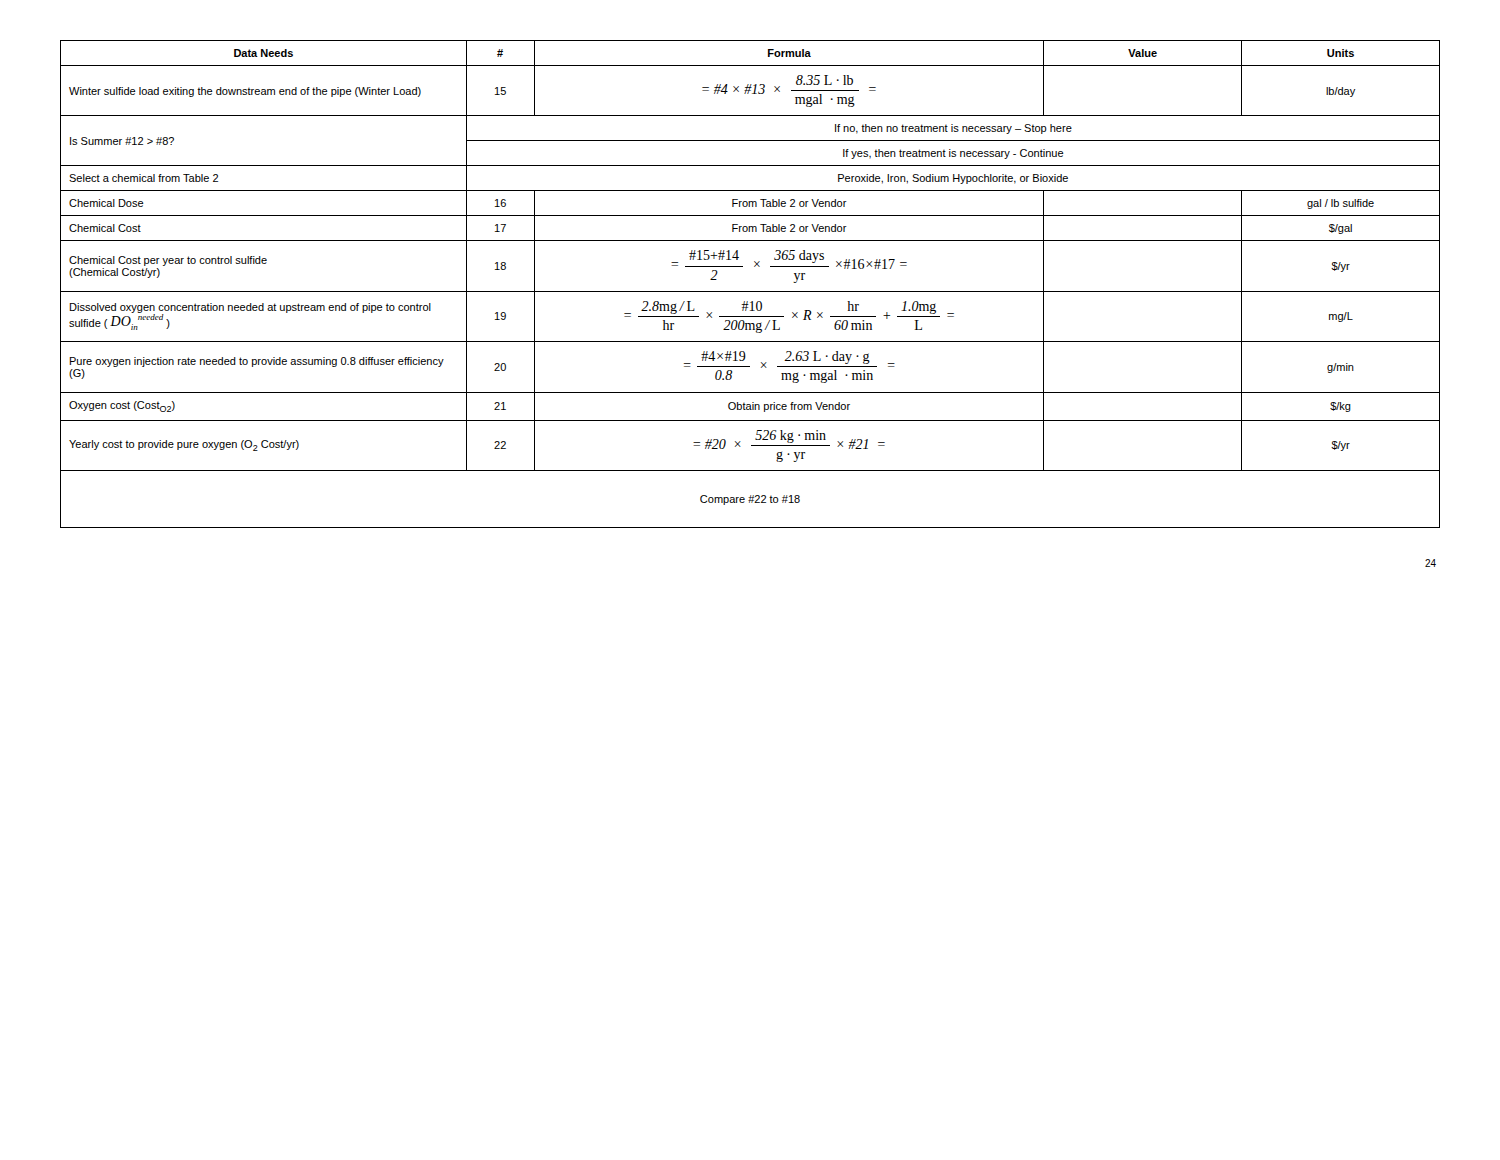| Data Needs | # | Formula | Value | Units |
| --- | --- | --- | --- | --- |
| Winter sulfide load exiting the downstream end of the pipe (Winter Load) | 15 | = #4 × #13 × 8.35 L · lb mgal · mg = | | lb/day |
| Is Summer #12 > #8? | If no, then no treatment is necessary – Stop here |
| If yes, then treatment is necessary - Continue |
| Select a chemical from Table 2 | Peroxide, Iron, Sodium Hypochlorite, or Bioxide |
| Chemical Dose | 16 | From Table 2 or Vendor | | gal / lb sulfide |
| Chemical Cost | 17 | From Table 2 or Vendor | | $/gal |
| Chemical Cost per year to control sulfide (Chemical Cost/yr) | 18 | = #15+#14 2 × 365 days yr × #16 × #17 = | | $/yr |
| Dissolved oxygen concentration needed at upstream end of pipe to control sulfide ( DO in needed ) | 19 | = 2.8 mg / L hr × #10 200 mg / L × R × hr 60 min + 1.0 mg L = | | mg/L |
| Pure oxygen injection rate needed to provide assuming 0.8 diffuser efficiency (G) | 20 | = #4 × #19 0.8 × 2.63 L · day · g mg · mgal · min = | | g/min |
| Oxygen cost (Cost O2 ) | 21 | Obtain price from Vendor | | $/kg |
| Yearly cost to provide pure oxygen (O 2 Cost/yr) | 22 | = #20 × 526 kg · min g · yr × #21 = | | $/yr |
| Compare #22 to #18 |
24